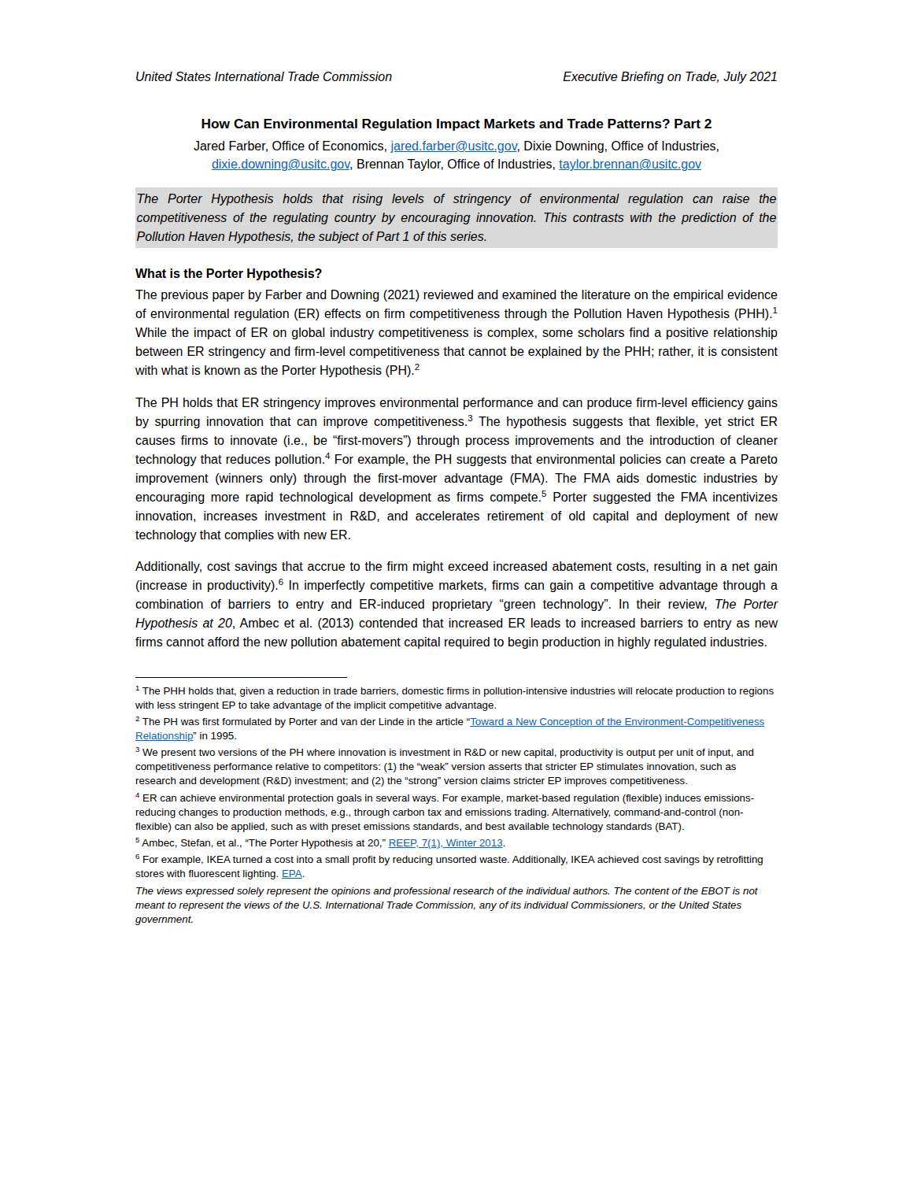United States International Trade Commission Executive Briefing on Trade, July 2021
How Can Environmental Regulation Impact Markets and Trade Patterns? Part 2
Jared Farber, Office of Economics, jared.farber@usitc.gov, Dixie Downing, Office of Industries,
dixie.downing@usitc.gov, Brennan Taylor, Office of Industries, taylor.brennan@usitc.gov
The Porter Hypothesis holds that rising levels of stringency of environmental regulation can raise the competitiveness of the regulating country by encouraging innovation. This contrasts with the prediction of the Pollution Haven Hypothesis, the subject of Part 1 of this series.
What is the Porter Hypothesis?
The previous paper by Farber and Downing (2021) reviewed and examined the literature on the empirical evidence of environmental regulation (ER) effects on firm competitiveness through the Pollution Haven Hypothesis (PHH).1 While the impact of ER on global industry competitiveness is complex, some scholars find a positive relationship between ER stringency and firm-level competitiveness that cannot be explained by the PHH; rather, it is consistent with what is known as the Porter Hypothesis (PH).2
The PH holds that ER stringency improves environmental performance and can produce firm-level efficiency gains by spurring innovation that can improve competitiveness.3 The hypothesis suggests that flexible, yet strict ER causes firms to innovate (i.e., be “first-movers”) through process improvements and the introduction of cleaner technology that reduces pollution.4 For example, the PH suggests that environmental policies can create a Pareto improvement (winners only) through the first-mover advantage (FMA). The FMA aids domestic industries by encouraging more rapid technological development as firms compete.5 Porter suggested the FMA incentivizes innovation, increases investment in R&D, and accelerates retirement of old capital and deployment of new technology that complies with new ER.
Additionally, cost savings that accrue to the firm might exceed increased abatement costs, resulting in a net gain (increase in productivity).6 In imperfectly competitive markets, firms can gain a competitive advantage through a combination of barriers to entry and ER-induced proprietary “green technology”. In their review, The Porter Hypothesis at 20, Ambec et al. (2013) contended that increased ER leads to increased barriers to entry as new firms cannot afford the new pollution abatement capital required to begin production in highly regulated industries.
1 The PHH holds that, given a reduction in trade barriers, domestic firms in pollution-intensive industries will relocate production to regions with less stringent EP to take advantage of the implicit competitive advantage.
2 The PH was first formulated by Porter and van der Linde in the article “Toward a New Conception of the Environment-Competitiveness Relationship” in 1995.
3 We present two versions of the PH where innovation is investment in R&D or new capital, productivity is output per unit of input, and competitiveness performance relative to competitors: (1) the “weak” version asserts that stricter EP stimulates innovation, such as research and development (R&D) investment; and (2) the “strong” version claims stricter EP improves competitiveness.
4 ER can achieve environmental protection goals in several ways. For example, market-based regulation (flexible) induces emissions-reducing changes to production methods, e.g., through carbon tax and emissions trading. Alternatively, command-and-control (non-flexible) can also be applied, such as with preset emissions standards, and best available technology standards (BAT).
5 Ambec, Stefan, et al., “The Porter Hypothesis at 20,” REEP, 7(1), Winter 2013.
6 For example, IKEA turned a cost into a small profit by reducing unsorted waste. Additionally, IKEA achieved cost savings by retrofitting stores with fluorescent lighting. EPA.
The views expressed solely represent the opinions and professional research of the individual authors. The content of the EBOT is not meant to represent the views of the U.S. International Trade Commission, any of its individual Commissioners, or the United States government.